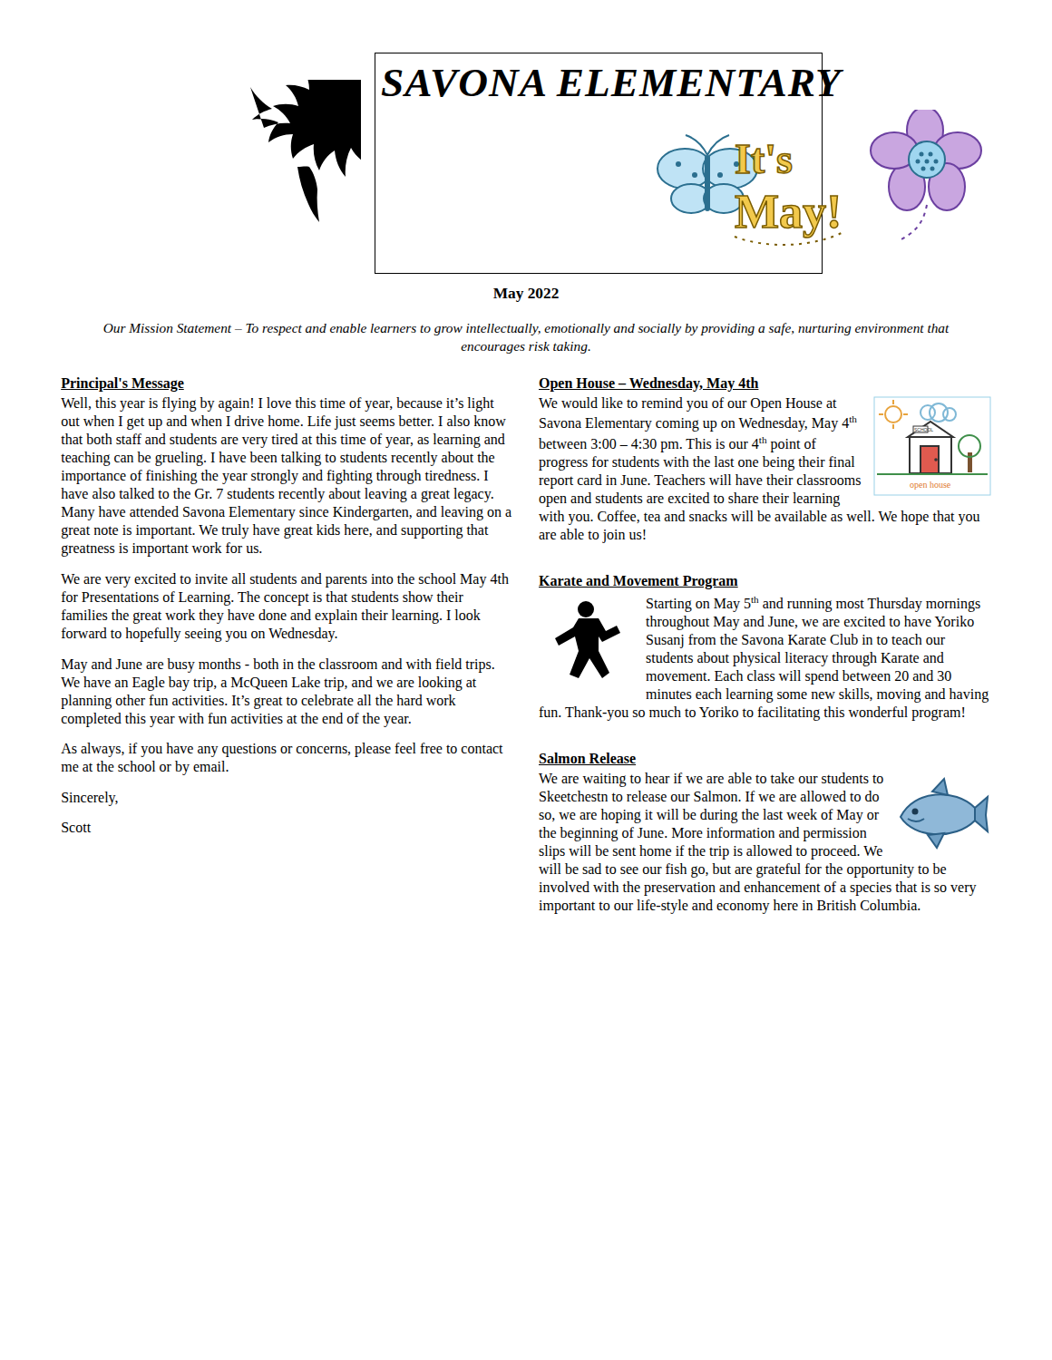SAVONA ELEMENTARY
It's May!
May 2022
Our Mission Statement – To respect and enable learners to grow intellectually, emotionally and socially by providing a safe, nurturing environment that encourages risk taking.
Principal's Message
Well, this year is flying by again! I love this time of year, because it’s light out when I get up and when I drive home. Life just seems better. I also know that both staff and students are very tired at this time of year, as learning and teaching can be grueling. I have been talking to students recently about the importance of finishing the year strongly and fighting through tiredness. I have also talked to the Gr. 7 students recently about leaving a great legacy. Many have attended Savona Elementary since Kindergarten, and leaving on a great note is important. We truly have great kids here, and supporting that greatness is important work for us.
We are very excited to invite all students and parents into the school May 4th for Presentations of Learning. The concept is that students show their families the great work they have done and explain their learning. I look forward to hopefully seeing you on Wednesday.
May and June are busy months - both in the classroom and with field trips. We have an Eagle bay trip, a McQueen Lake trip, and we are looking at planning other fun activities. It’s great to celebrate all the hard work completed this year with fun activities at the end of the year.
As always, if you have any questions or concerns, please feel free to contact me at the school or by email.
Sincerely,
Scott
Open House – Wednesday, May 4th
SCHOOL open house
We would like to remind you of our Open House at Savona Elementary coming up on Wednesday, May 4th between 3:00 – 4:30 pm. This is our 4th point of progress for students with the last one being their final report card in June. Teachers will have their classrooms open and students are excited to share their learning with you. Coffee, tea and snacks will be available as well. We hope that you are able to join us!
Karate and Movement Program
Starting on May 5th and running most Thursday mornings throughout May and June, we are excited to have Yoriko Susanj from the Savona Karate Club in to teach our students about physical literacy through Karate and movement. Each class will spend between 20 and 30 minutes each learning some new skills, moving and having fun. Thank-you so much to Yoriko to facilitating this wonderful program!
Salmon Release
We are waiting to hear if we are able to take our students to Skeetchestn to release our Salmon. If we are allowed to do so, we are hoping it will be during the last week of May or the beginning of June. More information and permission slips will be sent home if the trip is allowed to proceed. We will be sad to see our fish go, but are grateful for the opportunity to be involved with the preservation and enhancement of a species that is so very important to our life-style and economy here in British Columbia.